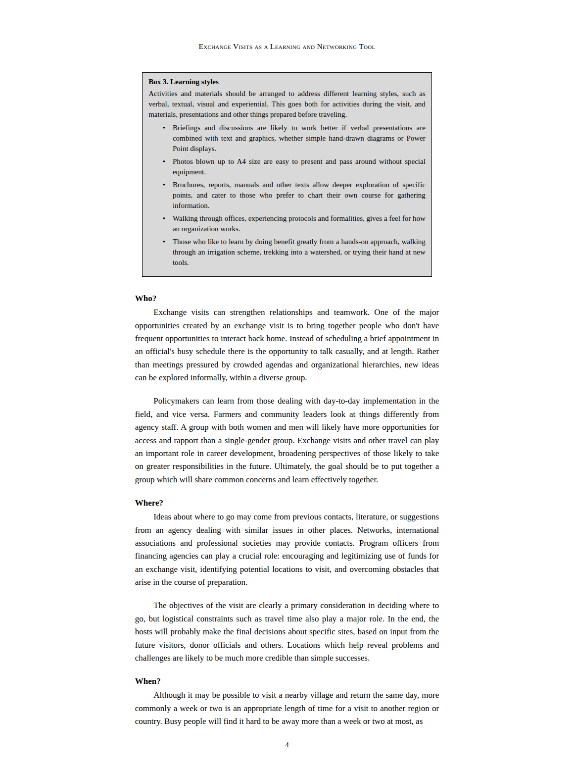Exchange Visits as a Learning and Networking Tool
Box 3. Learning styles
Activities and materials should be arranged to address different learning styles, such as verbal, textual, visual and experiential. This goes both for activities during the visit, and materials, presentations and other things prepared before traveling.
Briefings and discussions are likely to work better if verbal presentations are combined with text and graphics, whether simple hand-drawn diagrams or Power Point displays.
Photos blown up to A4 size are easy to present and pass around without special equipment.
Brochures, reports, manuals and other texts allow deeper exploration of specific points, and cater to those who prefer to chart their own course for gathering information.
Walking through offices, experiencing protocols and formalities, gives a feel for how an organization works.
Those who like to learn by doing benefit greatly from a hands-on approach, walking through an irrigation scheme, trekking into a watershed, or trying their hand at new tools.
Who?
Exchange visits can strengthen relationships and teamwork. One of the major opportunities created by an exchange visit is to bring together people who don't have frequent opportunities to interact back home. Instead of scheduling a brief appointment in an official's busy schedule there is the opportunity to talk casually, and at length. Rather than meetings pressured by crowded agendas and organizational hierarchies, new ideas can be explored informally, within a diverse group.
Policymakers can learn from those dealing with day-to-day implementation in the field, and vice versa. Farmers and community leaders look at things differently from agency staff. A group with both women and men will likely have more opportunities for access and rapport than a single-gender group. Exchange visits and other travel can play an important role in career development, broadening perspectives of those likely to take on greater responsibilities in the future. Ultimately, the goal should be to put together a group which will share common concerns and learn effectively together.
Where?
Ideas about where to go may come from previous contacts, literature, or suggestions from an agency dealing with similar issues in other places. Networks, international associations and professional societies may provide contacts. Program officers from financing agencies can play a crucial role: encouraging and legitimizing use of funds for an exchange visit, identifying potential locations to visit, and overcoming obstacles that arise in the course of preparation.
The objectives of the visit are clearly a primary consideration in deciding where to go, but logistical constraints such as travel time also play a major role. In the end, the hosts will probably make the final decisions about specific sites, based on input from the future visitors, donor officials and others. Locations which help reveal problems and challenges are likely to be much more credible than simple successes.
When?
Although it may be possible to visit a nearby village and return the same day, more commonly a week or two is an appropriate length of time for a visit to another region or country. Busy people will find it hard to be away more than a week or two at most, as
4